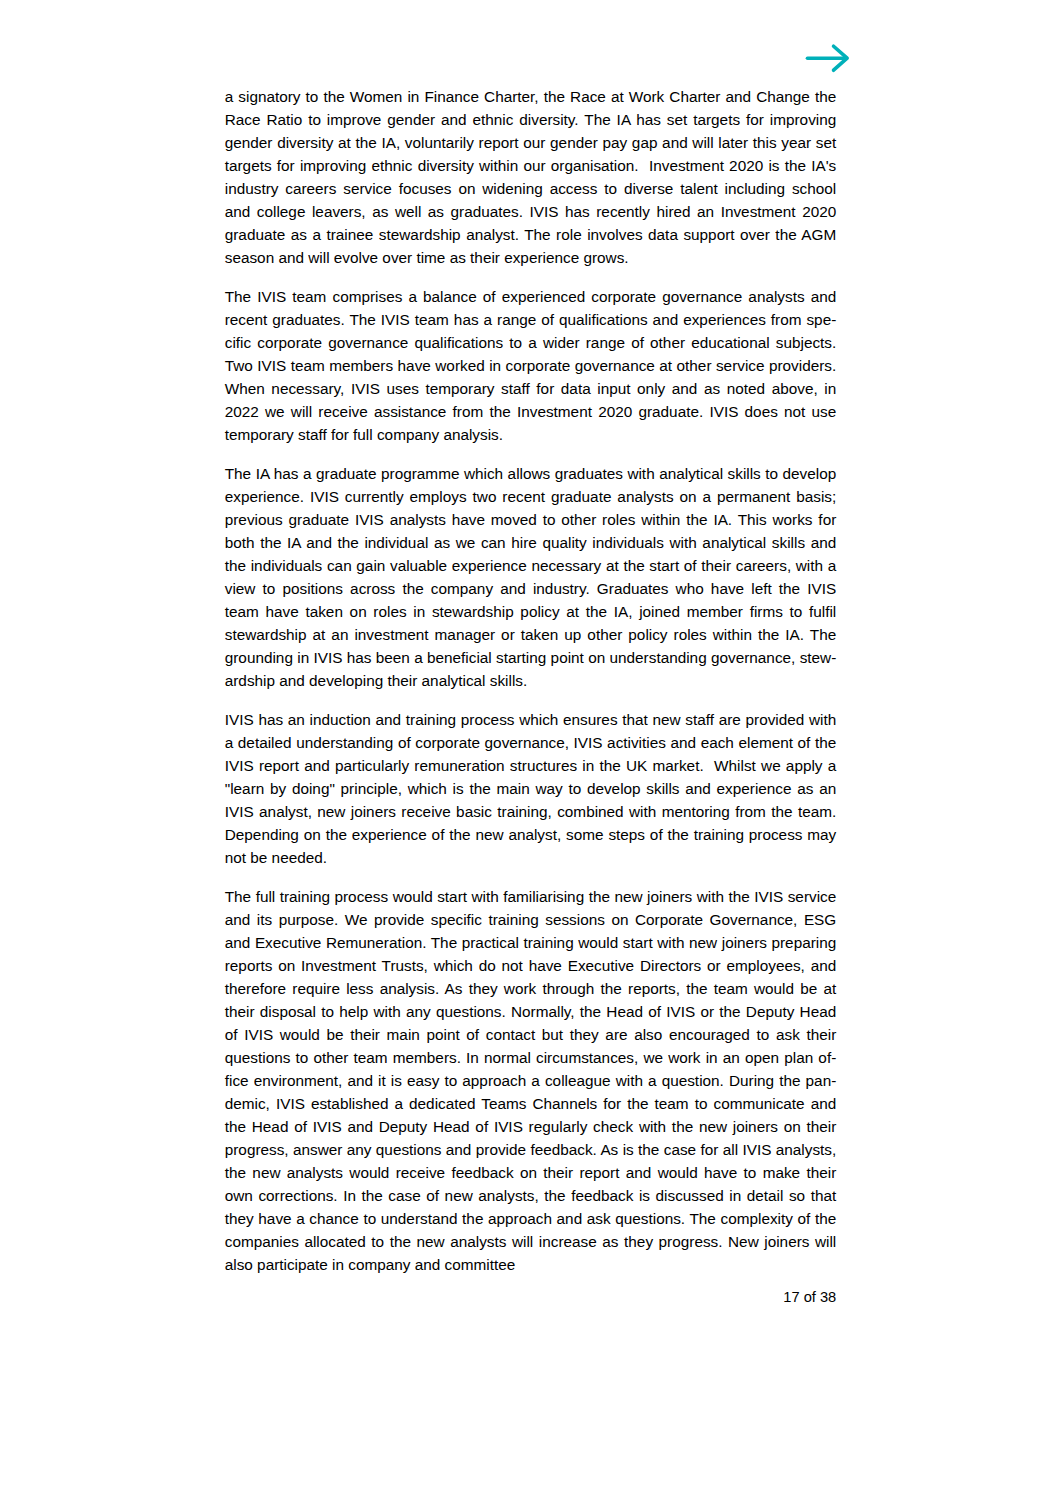a signatory to the Women in Finance Charter, the Race at Work Charter and Change the Race Ratio to improve gender and ethnic diversity. The IA has set targets for improving gender diversity at the IA, voluntarily report our gender pay gap and will later this year set targets for improving ethnic diversity within our organisation. Investment 2020 is the IA's industry careers service focuses on widening access to diverse talent including school and college leavers, as well as graduates. IVIS has recently hired an Investment 2020 graduate as a trainee stewardship analyst. The role involves data support over the AGM season and will evolve over time as their experience grows.
The IVIS team comprises a balance of experienced corporate governance analysts and recent graduates. The IVIS team has a range of qualifications and experiences from specific corporate governance qualifications to a wider range of other educational subjects. Two IVIS team members have worked in corporate governance at other service providers. When necessary, IVIS uses temporary staff for data input only and as noted above, in 2022 we will receive assistance from the Investment 2020 graduate. IVIS does not use temporary staff for full company analysis.
The IA has a graduate programme which allows graduates with analytical skills to develop experience. IVIS currently employs two recent graduate analysts on a permanent basis; previous graduate IVIS analysts have moved to other roles within the IA. This works for both the IA and the individual as we can hire quality individuals with analytical skills and the individuals can gain valuable experience necessary at the start of their careers, with a view to positions across the company and industry. Graduates who have left the IVIS team have taken on roles in stewardship policy at the IA, joined member firms to fulfil stewardship at an investment manager or taken up other policy roles within the IA. The grounding in IVIS has been a beneficial starting point on understanding governance, stewardship and developing their analytical skills.
IVIS has an induction and training process which ensures that new staff are provided with a detailed understanding of corporate governance, IVIS activities and each element of the IVIS report and particularly remuneration structures in the UK market. Whilst we apply a "learn by doing" principle, which is the main way to develop skills and experience as an IVIS analyst, new joiners receive basic training, combined with mentoring from the team. Depending on the experience of the new analyst, some steps of the training process may not be needed.
The full training process would start with familiarising the new joiners with the IVIS service and its purpose. We provide specific training sessions on Corporate Governance, ESG and Executive Remuneration. The practical training would start with new joiners preparing reports on Investment Trusts, which do not have Executive Directors or employees, and therefore require less analysis. As they work through the reports, the team would be at their disposal to help with any questions. Normally, the Head of IVIS or the Deputy Head of IVIS would be their main point of contact but they are also encouraged to ask their questions to other team members. In normal circumstances, we work in an open plan office environment, and it is easy to approach a colleague with a question. During the pandemic, IVIS established a dedicated Teams Channels for the team to communicate and the Head of IVIS and Deputy Head of IVIS regularly check with the new joiners on their progress, answer any questions and provide feedback. As is the case for all IVIS analysts, the new analysts would receive feedback on their report and would have to make their own corrections. In the case of new analysts, the feedback is discussed in detail so that they have a chance to understand the approach and ask questions. The complexity of the companies allocated to the new analysts will increase as they progress. New joiners will also participate in company and committee
17 of 38